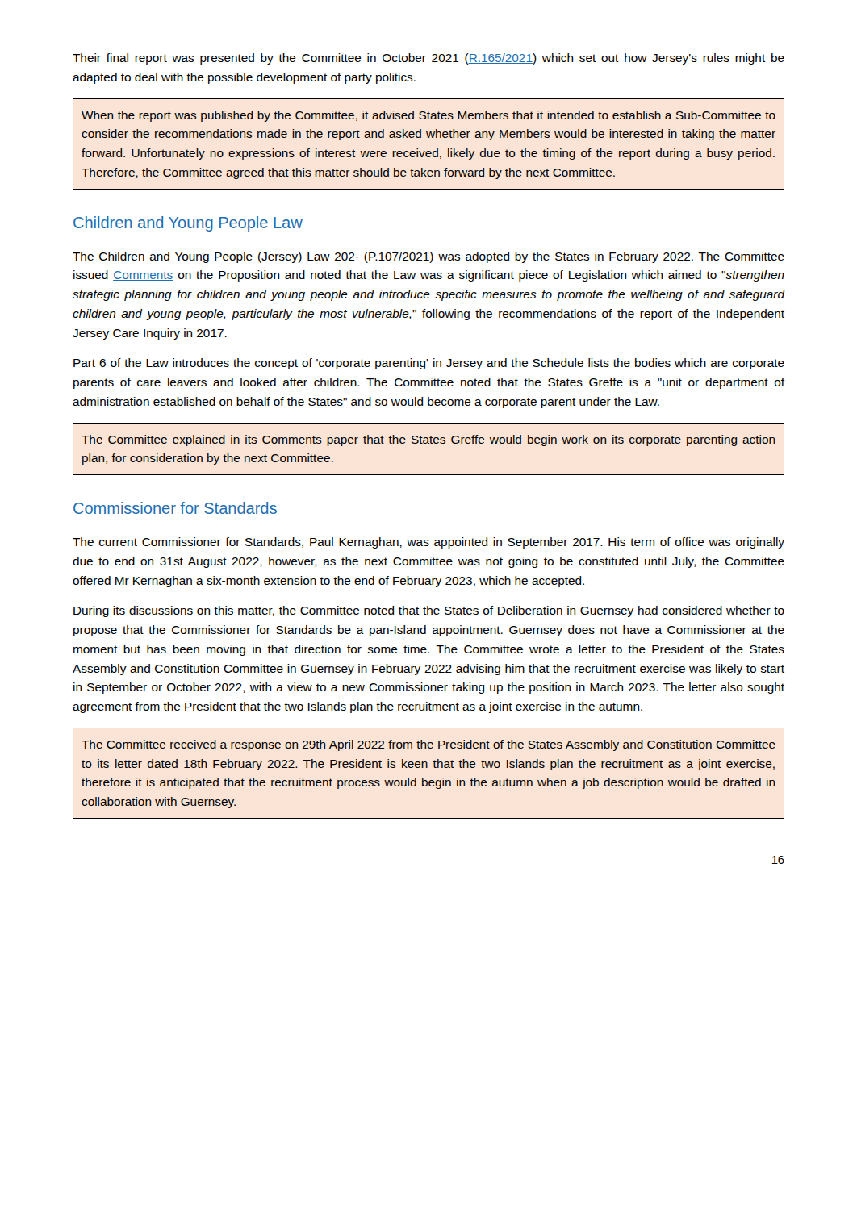Their final report was presented by the Committee in October 2021 (R.165/2021) which set out how Jersey's rules might be adapted to deal with the possible development of party politics.
When the report was published by the Committee, it advised States Members that it intended to establish a Sub-Committee to consider the recommendations made in the report and asked whether any Members would be interested in taking the matter forward. Unfortunately no expressions of interest were received, likely due to the timing of the report during a busy period. Therefore, the Committee agreed that this matter should be taken forward by the next Committee.
Children and Young People Law
The Children and Young People (Jersey) Law 202- (P.107/2021) was adopted by the States in February 2022. The Committee issued Comments on the Proposition and noted that the Law was a significant piece of Legislation which aimed to "strengthen strategic planning for children and young people and introduce specific measures to promote the wellbeing of and safeguard children and young people, particularly the most vulnerable," following the recommendations of the report of the Independent Jersey Care Inquiry in 2017.
Part 6 of the Law introduces the concept of 'corporate parenting' in Jersey and the Schedule lists the bodies which are corporate parents of care leavers and looked after children. The Committee noted that the States Greffe is a "unit or department of administration established on behalf of the States" and so would become a corporate parent under the Law.
The Committee explained in its Comments paper that the States Greffe would begin work on its corporate parenting action plan, for consideration by the next Committee.
Commissioner for Standards
The current Commissioner for Standards, Paul Kernaghan, was appointed in September 2017. His term of office was originally due to end on 31st August 2022, however, as the next Committee was not going to be constituted until July, the Committee offered Mr Kernaghan a six-month extension to the end of February 2023, which he accepted.
During its discussions on this matter, the Committee noted that the States of Deliberation in Guernsey had considered whether to propose that the Commissioner for Standards be a pan-Island appointment. Guernsey does not have a Commissioner at the moment but has been moving in that direction for some time. The Committee wrote a letter to the President of the States Assembly and Constitution Committee in Guernsey in February 2022 advising him that the recruitment exercise was likely to start in September or October 2022, with a view to a new Commissioner taking up the position in March 2023. The letter also sought agreement from the President that the two Islands plan the recruitment as a joint exercise in the autumn.
The Committee received a response on 29th April 2022 from the President of the States Assembly and Constitution Committee to its letter dated 18th February 2022. The President is keen that the two Islands plan the recruitment as a joint exercise, therefore it is anticipated that the recruitment process would begin in the autumn when a job description would be drafted in collaboration with Guernsey.
16